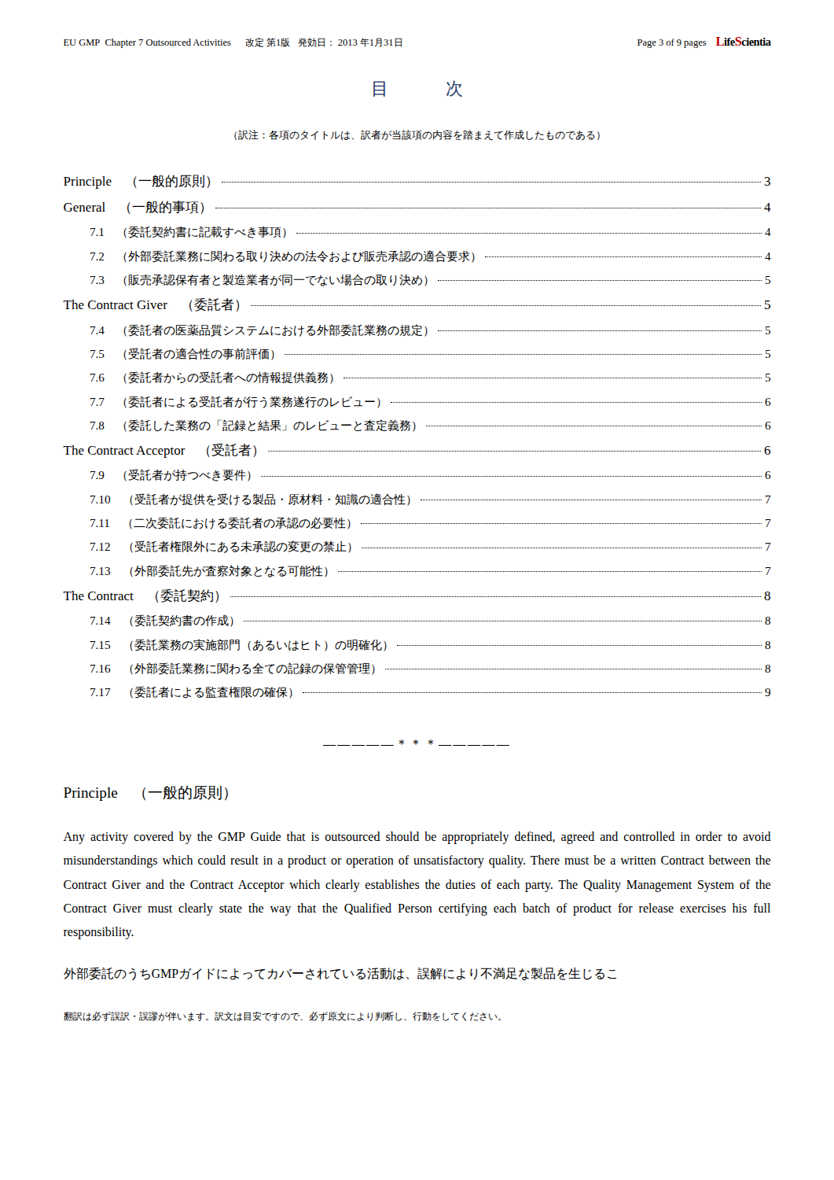EU GMP Chapter 7 Outsourced Activities 改定 第1版 発効日： 2013 年1月31日
Page 3 of 9 pages LifeScientia
目　次
（訳注：各項のタイトルは、訳者が当該項の内容を踏まえて作成したものである）
Principle　（一般的原則） 3
General　（一般的事項） 4
7.1　（委託契約書に記載すべき事項） 4
7.2　（外部委託業務に関わる取り決めの法令および販売承認の適合要求） 4
7.3　（販売承認保有者と製造業者が同一でない場合の取り決め） 5
The Contract Giver　（委託者） 5
7.4　（委託者の医薬品質システムにおける外部委託業務の規定） 5
7.5　（受託者の適合性の事前評価） 5
7.6　（委託者からの受託者への情報提供義務） 5
7.7　（委託者による受託者が行う業務遂行のレビュー） 6
7.8　（委託した業務の「記録と結果」のレビューと査定義務） 6
The Contract Acceptor　（受託者） 6
7.9　（受託者が持つべき要件） 6
7.10　（受託者が提供を受ける製品・原材料・知識の適合性） 7
7.11　（二次委託における委託者の承認の必要性） 7
7.12　（受託者権限外にある未承認の変更の禁止） 7
7.13　（外部委託先が査察対象となる可能性） 7
The Contract　（委託契約） 8
7.14　（委託契約書の作成） 8
7.15　（委託業務の実施部門（あるいはヒト）の明確化） 8
7.16　（外部委託業務に関わる全ての記録の保管管理） 8
7.17　（委託者による監査権限の確保） 9
―――――＊＊＊―――――
Principle　（一般的原則）
Any activity covered by the GMP Guide that is outsourced should be appropriately defined, agreed and controlled in order to avoid misunderstandings which could result in a product or operation of unsatisfactory quality. There must be a written Contract between the Contract Giver and the Contract Acceptor which clearly establishes the duties of each party. The Quality Management System of the Contract Giver must clearly state the way that the Qualified Person certifying each batch of product for release exercises his full responsibility.
外部委託のうちGMPガイドによってカバーされている活動は、誤解により不満足な製品を生じるこ
翻訳は必ず誤訳・誤謬が伴います。訳文は目安ですので、必ず原文により判断し、行動をしてください。